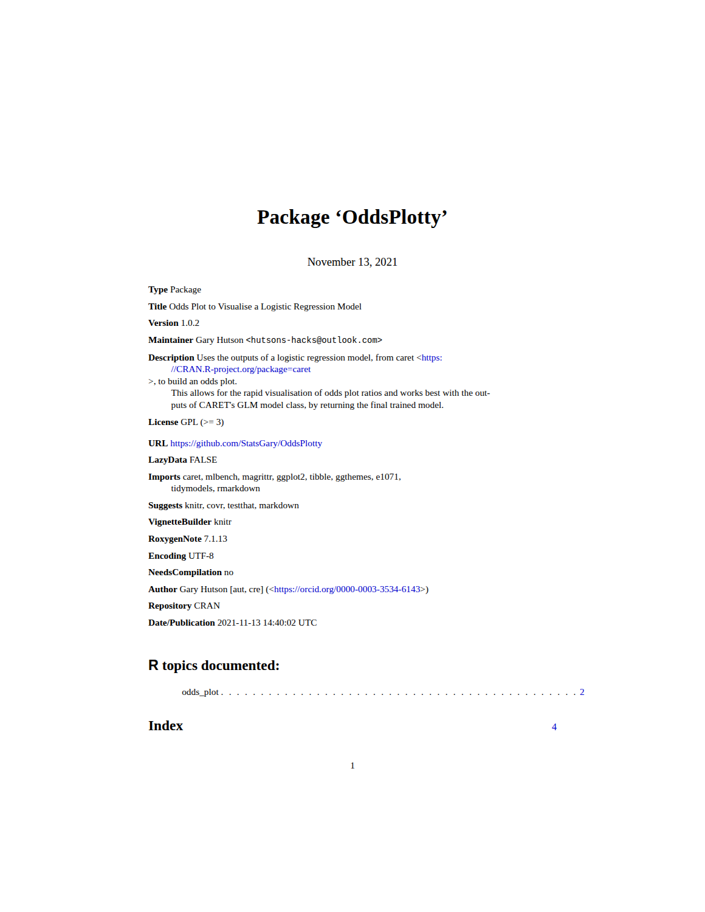Package ‘OddsPlotty’
November 13, 2021
Type Package
Title Odds Plot to Visualise a Logistic Regression Model
Version 1.0.2
Maintainer Gary Hutson <hutsons-hacks@outlook.com>
Description Uses the outputs of a logistic regression model, from caret <https:
//CRAN.R-project.org/package=caret>, to build an odds plot. This allows for the rapid visualisation of odds plot ratios and works best with the out- puts of CARET's GLM model class, by returning the final trained model.
License GPL (>= 3)
URL https://github.com/StatsGary/OddsPlotty
LazyData FALSE
Imports caret, mlbench, magrittr, ggplot2, tibble, ggthemes, e1071, tidymodels, rmarkdown
Suggests knitr, covr, testthat, markdown
VignetteBuilder knitr
RoxygenNote 7.1.13
Encoding UTF-8
NeedsCompilation no
Author Gary Hutson [aut, cre] (<https://orcid.org/0000-0003-3534-6143>)
Repository CRAN
Date/Publication 2021-11-13 14:40:02 UTC
R topics documented:
odds_plot . . . . . . . . . . . . . . . . . . . . . . . . . . . . . . . . . . . . . . . . . . . . . 2
Index 4
1